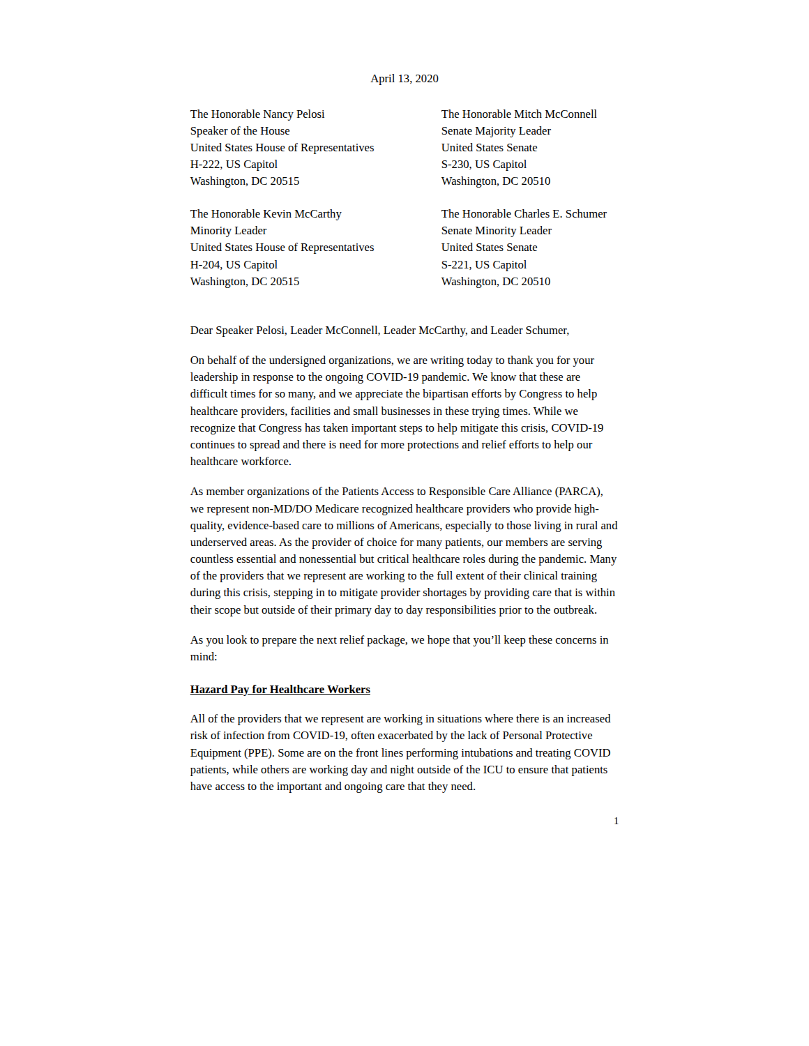April 13, 2020
| The Honorable Nancy Pelosi Speaker of the House United States House of Representatives H-222, US Capitol Washington, DC 20515 | The Honorable Mitch McConnell Senate Majority Leader United States Senate S-230, US Capitol Washington, DC 20510 |
| The Honorable Kevin McCarthy Minority Leader United States House of Representatives H-204, US Capitol Washington, DC 20515 | The Honorable Charles E. Schumer Senate Minority Leader United States Senate S-221, US Capitol Washington, DC 20510 |
Dear Speaker Pelosi, Leader McConnell, Leader McCarthy, and Leader Schumer,
On behalf of the undersigned organizations, we are writing today to thank you for your leadership in response to the ongoing COVID-19 pandemic. We know that these are difficult times for so many, and we appreciate the bipartisan efforts by Congress to help healthcare providers, facilities and small businesses in these trying times. While we recognize that Congress has taken important steps to help mitigate this crisis, COVID-19 continues to spread and there is need for more protections and relief efforts to help our healthcare workforce.
As member organizations of the Patients Access to Responsible Care Alliance (PARCA), we represent non-MD/DO Medicare recognized healthcare providers who provide high-quality, evidence-based care to millions of Americans, especially to those living in rural and underserved areas. As the provider of choice for many patients, our members are serving countless essential and nonessential but critical healthcare roles during the pandemic. Many of the providers that we represent are working to the full extent of their clinical training during this crisis, stepping in to mitigate provider shortages by providing care that is within their scope but outside of their primary day to day responsibilities prior to the outbreak.
As you look to prepare the next relief package, we hope that you’ll keep these concerns in mind:
Hazard Pay for Healthcare Workers
All of the providers that we represent are working in situations where there is an increased risk of infection from COVID-19, often exacerbated by the lack of Personal Protective Equipment (PPE). Some are on the front lines performing intubations and treating COVID patients, while others are working day and night outside of the ICU to ensure that patients have access to the important and ongoing care that they need.
1